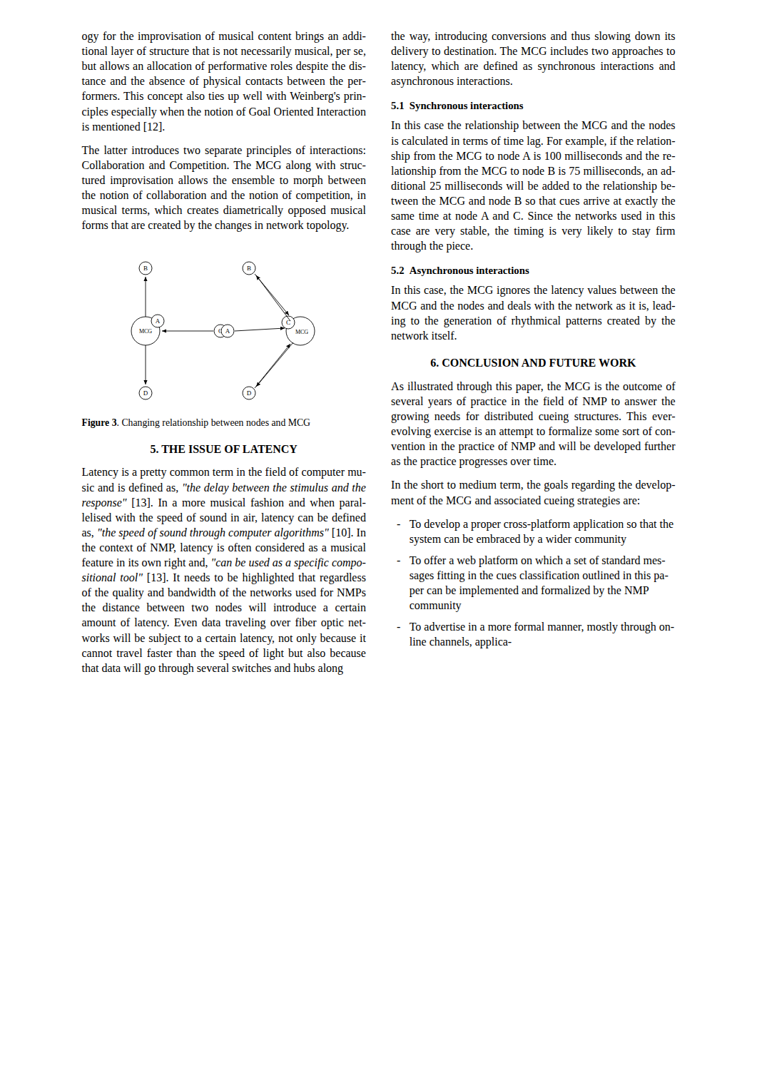ogy for the improvisation of musical content brings an additional layer of structure that is not necessarily musical, per se, but allows an allocation of performative roles despite the distance and the absence of physical contacts between the performers. This concept also ties up well with Weinberg's principles especially when the notion of Goal Oriented Interaction is mentioned [12].
The latter introduces two separate principles of interactions: Collaboration and Competition. The MCG along with structured improvisation allows the ensemble to morph between the notion of collaboration and the notion of competition, in musical terms, which creates diametrically opposed musical forms that are created by the changes in network topology.
MCG A B C D MCG C B A D
Figure 3. Changing relationship between nodes and MCG
5. THE ISSUE OF LATENCY
Latency is a pretty common term in the field of computer music and is defined as, "the delay between the stimulus and the response" [13]. In a more musical fashion and when parallelised with the speed of sound in air, latency can be defined as, "the speed of sound through computer algorithms" [10]. In the context of NMP, latency is often considered as a musical feature in its own right and, "can be used as a specific compositional tool" [13]. It needs to be highlighted that regardless of the quality and bandwidth of the networks used for NMPs the distance between two nodes will introduce a certain amount of latency. Even data traveling over fiber optic networks will be subject to a certain latency, not only because it cannot travel faster than the speed of light but also because that data will go through several switches and hubs along
the way, introducing conversions and thus slowing down its delivery to destination. The MCG includes two approaches to latency, which are defined as synchronous interactions and asynchronous interactions.
5.1 Synchronous interactions
In this case the relationship between the MCG and the nodes is calculated in terms of time lag. For example, if the relationship from the MCG to node A is 100 milliseconds and the relationship from the MCG to node B is 75 milliseconds, an additional 25 milliseconds will be added to the relationship between the MCG and node B so that cues arrive at exactly the same time at node A and C. Since the networks used in this case are very stable, the timing is very likely to stay firm through the piece.
5.2 Asynchronous interactions
In this case, the MCG ignores the latency values between the MCG and the nodes and deals with the network as it is, leading to the generation of rhythmical patterns created by the network itself.
6. CONCLUSION AND FUTURE WORK
As illustrated through this paper, the MCG is the outcome of several years of practice in the field of NMP to answer the growing needs for distributed cueing structures. This ever-evolving exercise is an attempt to formalize some sort of convention in the practice of NMP and will be developed further as the practice progresses over time.
In the short to medium term, the goals regarding the development of the MCG and associated cueing strategies are:
To develop a proper cross-platform application so that the system can be embraced by a wider community
To offer a web platform on which a set of standard messages fitting in the cues classification outlined in this paper can be implemented and formalized by the NMP community
To advertise in a more formal manner, mostly through online channels, applica-